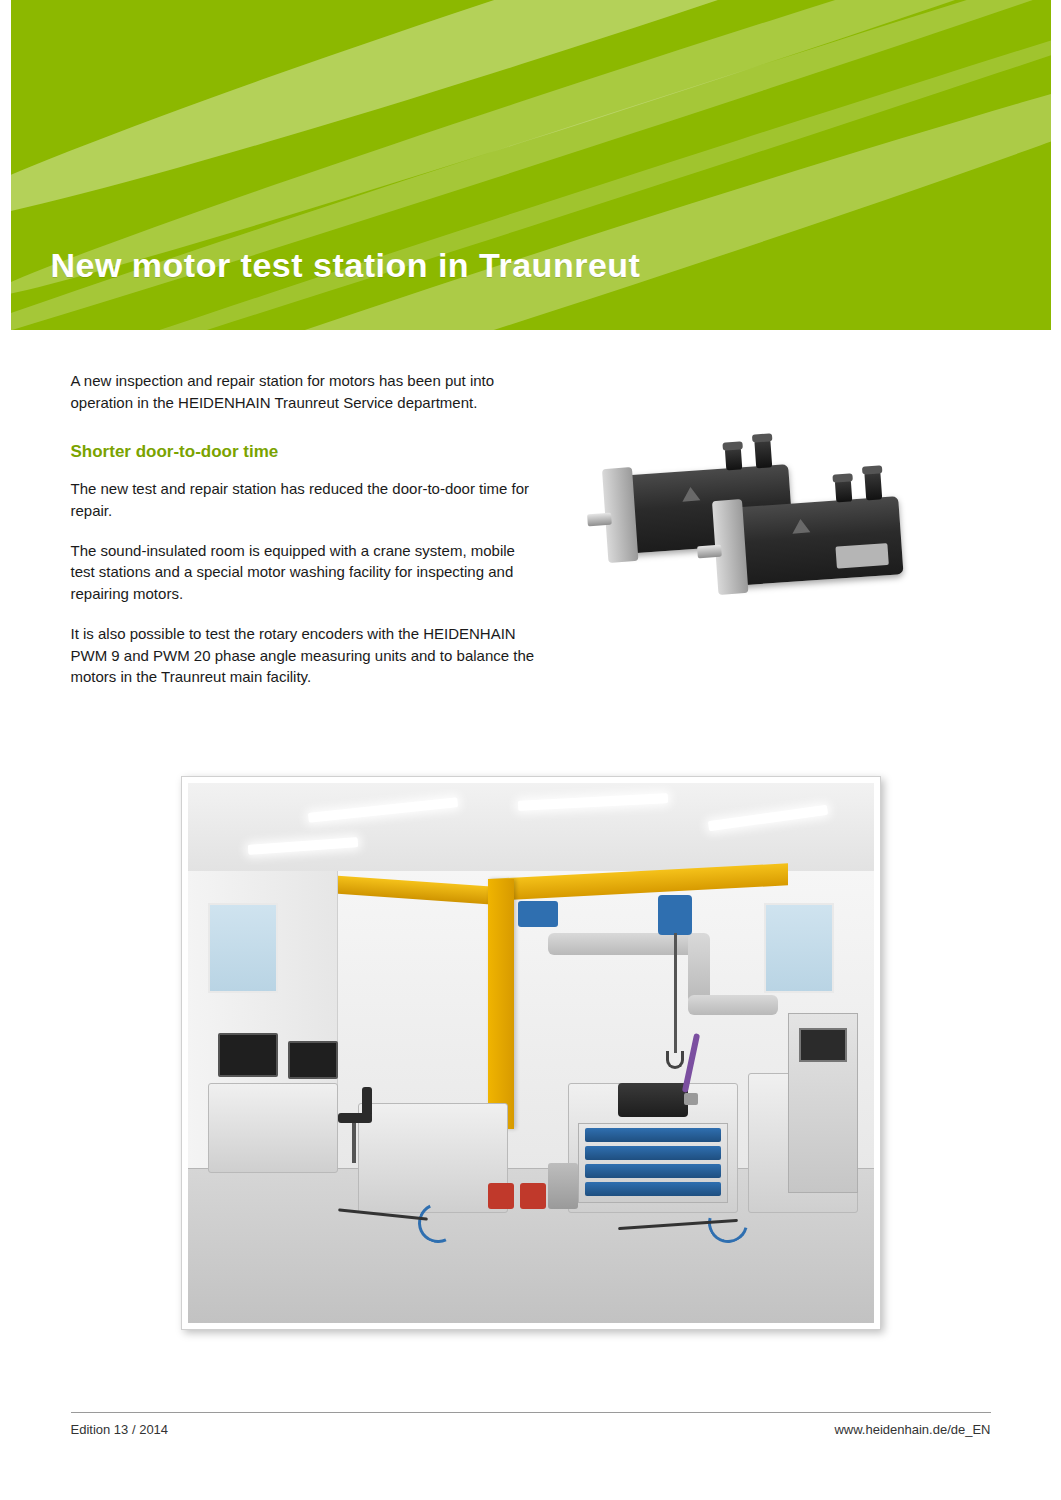New motor test station in Traunreut
A new inspection and repair station for motors has been put into operation in the HEIDENHAIN Traunreut Service department.
Shorter door-to-door time
The new test and repair station has reduced the door-to-door time for repair.
The sound-insulated room is equipped with a crane system, mobile test stations and a special motor washing facility for inspecting and repairing motors.
It is also possible to test the rotary encoders with the HEIDENHAIN PWM 9 and PWM 20 phase angle measuring units and to balance the motors in the Traunreut main facility.
Edition 13 / 2014 www.heidenhain.de/de_EN